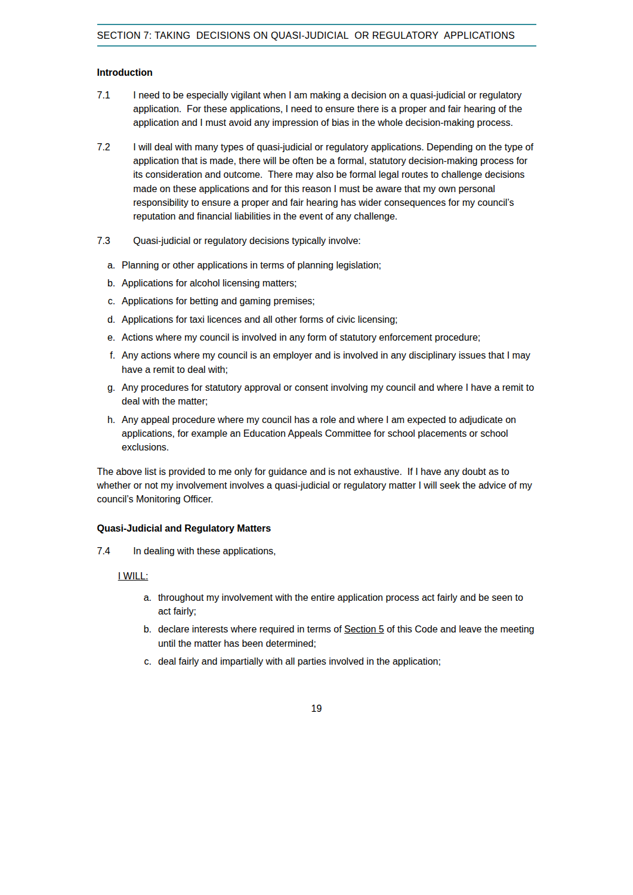SECTION 7: TAKING DECISIONS ON QUASI-JUDICIAL OR REGULATORY APPLICATIONS
Introduction
7.1 I need to be especially vigilant when I am making a decision on a quasi-judicial or regulatory application. For these applications, I need to ensure there is a proper and fair hearing of the application and I must avoid any impression of bias in the whole decision-making process.
7.2 I will deal with many types of quasi-judicial or regulatory applications. Depending on the type of application that is made, there will be often be a formal, statutory decision-making process for its consideration and outcome. There may also be formal legal routes to challenge decisions made on these applications and for this reason I must be aware that my own personal responsibility to ensure a proper and fair hearing has wider consequences for my council’s reputation and financial liabilities in the event of any challenge.
7.3 Quasi-judicial or regulatory decisions typically involve:
Planning or other applications in terms of planning legislation;
Applications for alcohol licensing matters;
Applications for betting and gaming premises;
Applications for taxi licences and all other forms of civic licensing;
Actions where my council is involved in any form of statutory enforcement procedure;
Any actions where my council is an employer and is involved in any disciplinary issues that I may have a remit to deal with;
Any procedures for statutory approval or consent involving my council and where I have a remit to deal with the matter;
Any appeal procedure where my council has a role and where I am expected to adjudicate on applications, for example an Education Appeals Committee for school placements or school exclusions.
The above list is provided to me only for guidance and is not exhaustive. If I have any doubt as to whether or not my involvement involves a quasi-judicial or regulatory matter I will seek the advice of my council’s Monitoring Officer.
Quasi-Judicial and Regulatory Matters
7.4 In dealing with these applications,
I WILL:
throughout my involvement with the entire application process act fairly and be seen to act fairly;
declare interests where required in terms of Section 5 of this Code and leave the meeting until the matter has been determined;
deal fairly and impartially with all parties involved in the application;
19